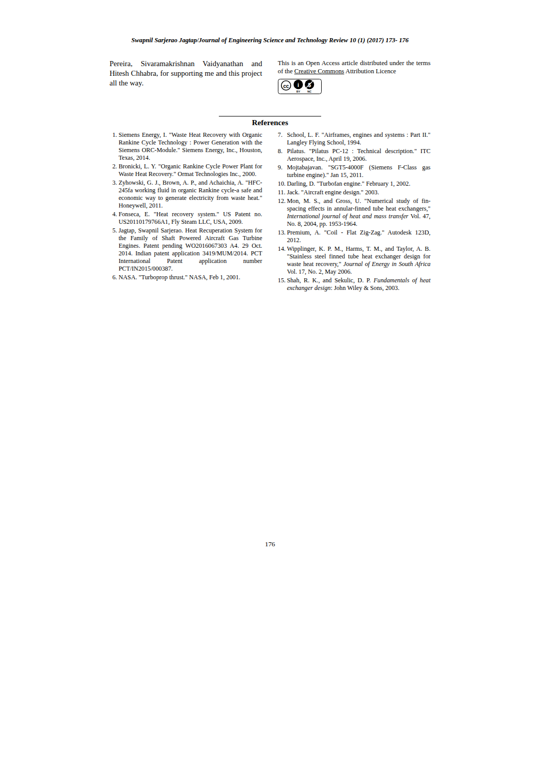Swapnil Sarjerao Jagtap/Journal of Engineering Science and Technology Review 10 (1) (2017) 173- 176
Pereira, Sivaramakrishnan Vaidyanathan and Hitesh Chhabra, for supporting me and this project all the way.
This is an Open Access article distributed under the terms of the Creative Commons Attribution Licence
cc i $ BY NC
References
Siemens Energy, I. "Waste Heat Recovery with Organic Rankine Cycle Technology : Power Generation with the Siemens ORC-Module." Siemens Energy, Inc., Houston, Texas, 2014.
Bronicki, L. Y. "Organic Rankine Cycle Power Plant for Waste Heat Recovery." Ormat Technologies Inc., 2000.
Zyhowski, G. J., Brown, A. P., and Achaichia, A. "HFC-245fa working fluid in organic Rankine cycle-a safe and economic way to generate electricity from waste heat." Honeywell, 2011.
Fonseca, E. "Heat recovery system." US Patent no. US20110179766A1, Fly Steam LLC, USA, 2009.
Jagtap, Swapnil Sarjerao. Heat Recuperation System for the Family of Shaft Powered Aircraft Gas Turbine Engines. Patent pending WO2016067303 A4. 29 Oct. 2014. Indian patent application 3419/MUM/2014. PCT International Patent application number PCT/IN2015/000387.
NASA. "Turboprop thrust." NASA, Feb 1, 2001.
School, L. F. "Airframes, engines and systems : Part II." Langley Flying School, 1994.
Pilatus. "Pilatus PC-12 : Technical description." ITC Aerospace, Inc., April 19, 2006.
Mojtabajavan. "SGT5-4000F (Siemens F-Class gas turbine engine)." Jan 15, 2011.
Darling, D. "Turbofan engine." February 1, 2002.
Jack. "Aircraft engine design." 2003.
Mon, M. S., and Gross, U. "Numerical study of fin-spacing effects in annular-finned tube heat exchangers," International journal of heat and mass transfer Vol. 47, No. 8, 2004, pp. 1953-1964.
Premium, A. "Coil - Flat Zig-Zag." Autodesk 123D, 2012.
Wipplinger, K. P. M., Harms, T. M., and Taylor, A. B. "Stainless steel finned tube heat exchanger design for waste heat recovery," Journal of Energy in South Africa Vol. 17, No. 2, May 2006.
Shah, R. K., and Sekulic, D. P. Fundamentals of heat exchanger design: John Wiley & Sons, 2003.
176